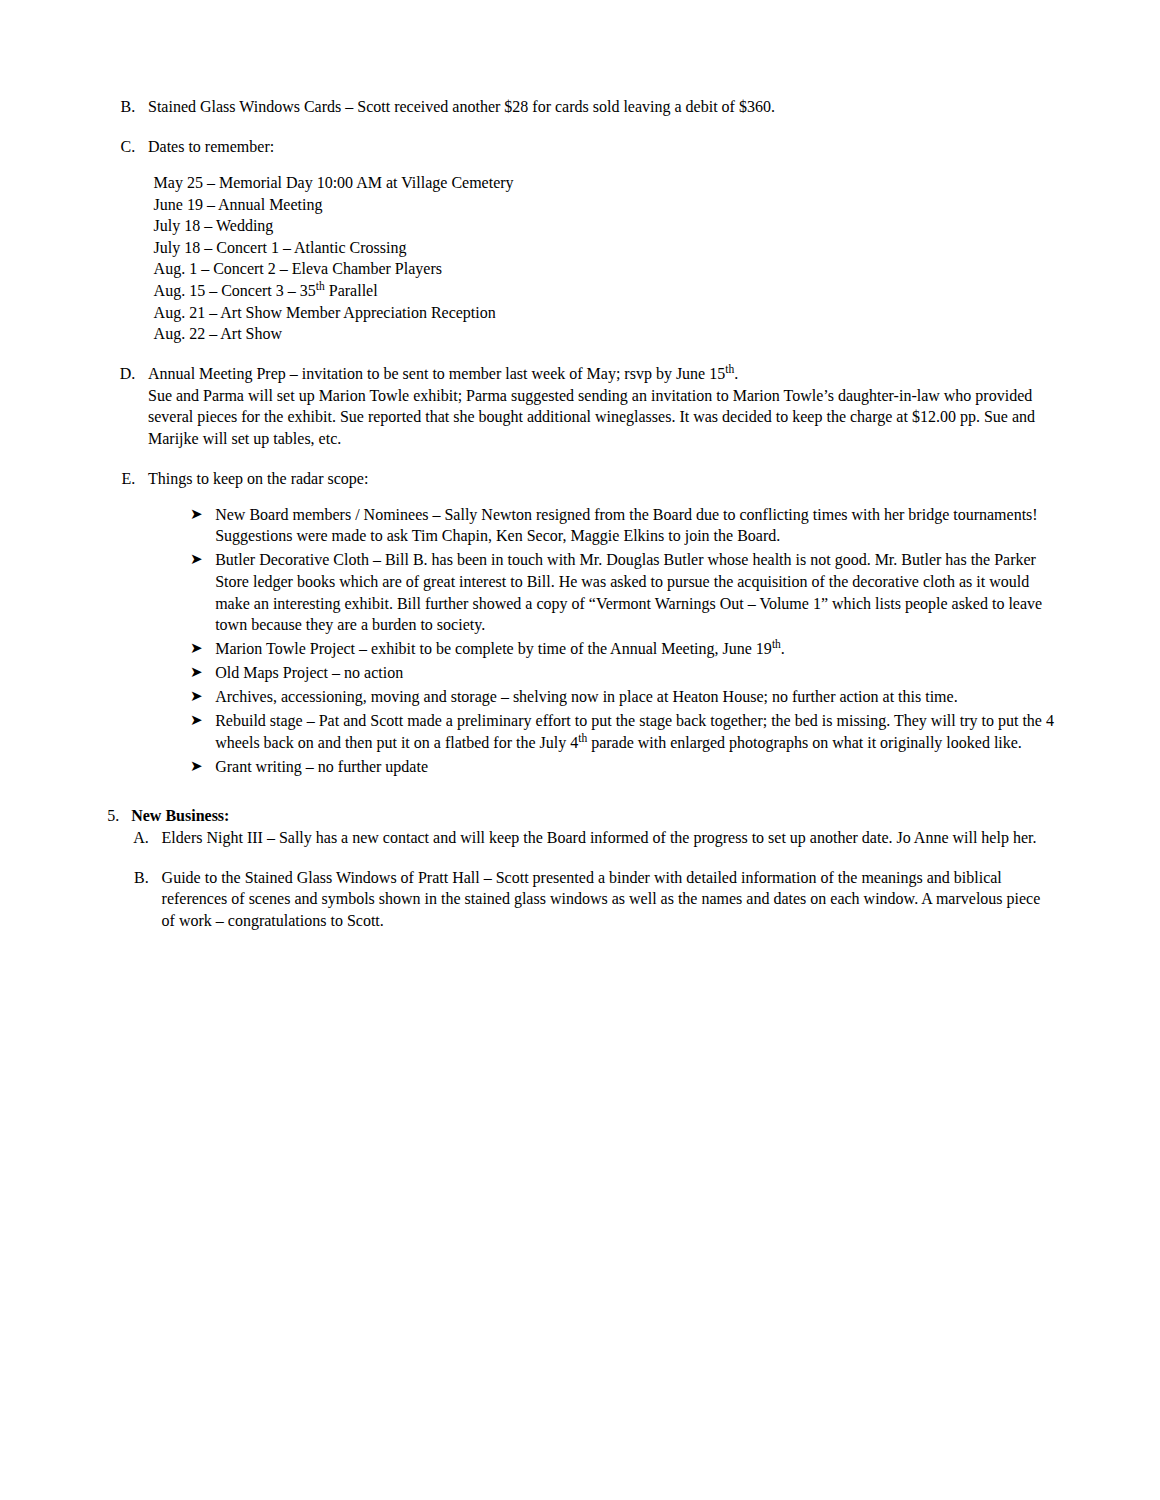Stained Glass Windows Cards – Scott received another $28 for cards sold leaving a debit of $360.
Dates to remember:
May 25 – Memorial Day 10:00 AM at Village Cemetery
June 19 – Annual Meeting
July 18 – Wedding
July 18 – Concert 1 – Atlantic Crossing
Aug. 1 – Concert 2 – Eleva Chamber Players
Aug. 15 – Concert 3 – 35th Parallel
Aug. 21 – Art Show Member Appreciation Reception
Aug. 22 – Art Show
Annual Meeting Prep – invitation to be sent to member last week of May; rsvp by June 15th.
Sue and Parma will set up Marion Towle exhibit; Parma suggested sending an invitation to Marion Towle’s daughter-in-law who provided several pieces for the exhibit. Sue reported that she bought additional wineglasses. It was decided to keep the charge at $12.00 pp. Sue and Marijke will set up tables, etc.
Things to keep on the radar scope:
New Board members / Nominees – Sally Newton resigned from the Board due to conflicting times with her bridge tournaments! Suggestions were made to ask Tim Chapin, Ken Secor, Maggie Elkins to join the Board.
Butler Decorative Cloth – Bill B. has been in touch with Mr. Douglas Butler whose health is not good. Mr. Butler has the Parker Store ledger books which are of great interest to Bill. He was asked to pursue the acquisition of the decorative cloth as it would make an interesting exhibit. Bill further showed a copy of “Vermont Warnings Out – Volume 1” which lists people asked to leave town because they are a burden to society.
Marion Towle Project – exhibit to be complete by time of the Annual Meeting, June 19th.
Old Maps Project – no action
Archives, accessioning, moving and storage – shelving now in place at Heaton House; no further action at this time.
Rebuild stage – Pat and Scott made a preliminary effort to put the stage back together; the bed is missing. They will try to put the 4 wheels back on and then put it on a flatbed for the July 4th parade with enlarged photographs on what it originally looked like.
Grant writing – no further update
New Business:
Elders Night III – Sally has a new contact and will keep the Board informed of the progress to set up another date. Jo Anne will help her.
Guide to the Stained Glass Windows of Pratt Hall – Scott presented a binder with detailed information of the meanings and biblical references of scenes and symbols shown in the stained glass windows as well as the names and dates on each window. A marvelous piece of work – congratulations to Scott.